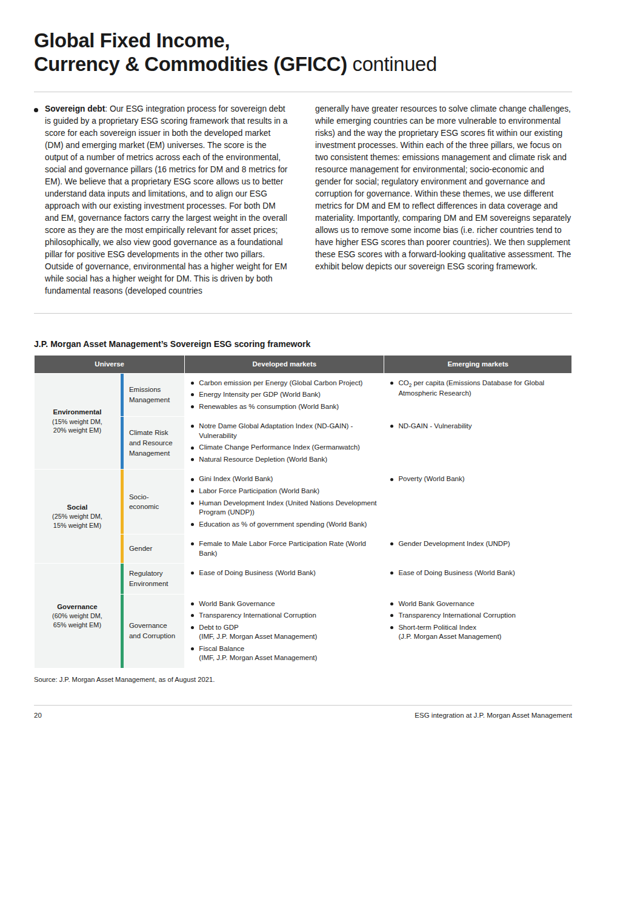Global Fixed Income,
Currency & Commodities (GFICC) continued
Sovereign debt: Our ESG integration process for sovereign debt is guided by a proprietary ESG scoring framework that results in a score for each sovereign issuer in both the developed market (DM) and emerging market (EM) universes. The score is the output of a number of metrics across each of the environmental, social and governance pillars (16 metrics for DM and 8 metrics for EM). We believe that a proprietary ESG score allows us to better understand data inputs and limitations, and to align our ESG approach with our existing investment processes. For both DM and EM, governance factors carry the largest weight in the overall score as they are the most empirically relevant for asset prices; philosophically, we also view good governance as a foundational pillar for positive ESG developments in the other two pillars. Outside of governance, environmental has a higher weight for EM while social has a higher weight for DM. This is driven by both fundamental reasons (developed countries
generally have greater resources to solve climate change challenges, while emerging countries can be more vulnerable to environmental risks) and the way the proprietary ESG scores fit within our existing investment processes. Within each of the three pillars, we focus on two consistent themes: emissions management and climate risk and resource management for environmental; socio-economic and gender for social; regulatory environment and governance and corruption for governance. Within these themes, we use different metrics for DM and EM to reflect differences in data coverage and materiality. Importantly, comparing DM and EM sovereigns separately allows us to remove some income bias (i.e. richer countries tend to have higher ESG scores than poorer countries). We then supplement these ESG scores with a forward-looking qualitative assessment. The exhibit below depicts our sovereign ESG scoring framework.
J.P. Morgan Asset Management’s Sovereign ESG scoring framework
| Universe | Developed markets | Emerging markets |
| --- | --- | --- |
| Environmental (15% weight DM, 20% weight EM) | Emissions Management | Carbon emission per Energy (Global Carbon Project) Energy Intensity per GDP (World Bank) Renewables as % consumption (World Bank) | CO 2 per capita (Emissions Database for Global Atmospheric Research) |
| Climate Risk and Resource Management | Notre Dame Global Adaptation Index (ND-GAIN) - Vulnerability Climate Change Performance Index (Germanwatch) Natural Resource Depletion (World Bank) | ND-GAIN - Vulnerability |
| Social (25% weight DM, 15% weight EM) | Socio-economic | Gini Index (World Bank) Labor Force Participation (World Bank) Human Development Index (United Nations Development Program (UNDP)) Education as % of government spending (World Bank) | Poverty (World Bank) |
| Gender | Female to Male Labor Force Participation Rate (World Bank) | Gender Development Index (UNDP) |
| Governance (60% weight DM, 65% weight EM) | Regulatory Environment | Ease of Doing Business (World Bank) | Ease of Doing Business (World Bank) |
| Governance and Corruption | World Bank Governance Transparency International Corruption Debt to GDP (IMF, J.P. Morgan Asset Management) Fiscal Balance (IMF, J.P. Morgan Asset Management) | World Bank Governance Transparency International Corruption Short-term Political Index (J.P. Morgan Asset Management) |
Source: J.P. Morgan Asset Management, as of August 2021.
20 ESG integration at J.P. Morgan Asset Management